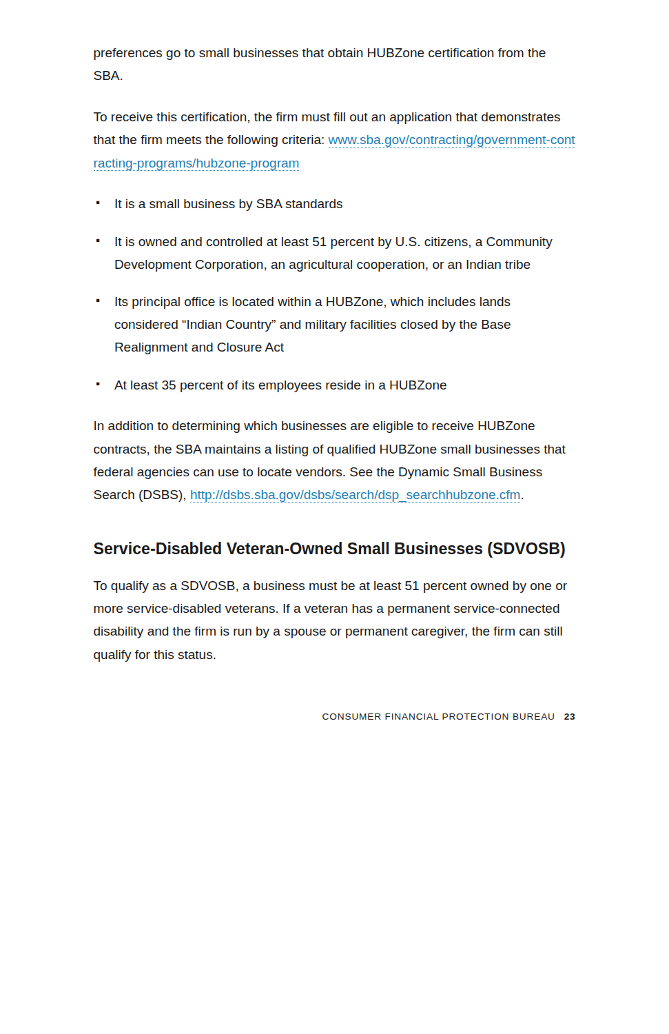preferences go to small businesses that obtain HUBZone certification from the SBA.
To receive this certification, the firm must fill out an application that demonstrates that the firm meets the following criteria: www.sba.gov/contracting/government-contracting-programs/hubzone-program
It is a small business by SBA standards
It is owned and controlled at least 51 percent by U.S. citizens, a Community Development Corporation, an agricultural cooperation, or an Indian tribe
Its principal office is located within a HUBZone, which includes lands considered “Indian Country” and military facilities closed by the Base Realignment and Closure Act
At least 35 percent of its employees reside in a HUBZone
In addition to determining which businesses are eligible to receive HUBZone contracts, the SBA maintains a listing of qualified HUBZone small businesses that federal agencies can use to locate vendors. See the Dynamic Small Business Search (DSBS), http://dsbs.sba.gov/dsbs/search/dsp_searchhubzone.cfm.
Service-Disabled Veteran-Owned Small Businesses (SDVOSB)
To qualify as a SDVOSB, a business must be at least 51 percent owned by one or more service-disabled veterans. If a veteran has a permanent service-connected disability and the firm is run by a spouse or permanent caregiver, the firm can still qualify for this status.
CONSUMER FINANCIAL PROTECTION BUREAU 23